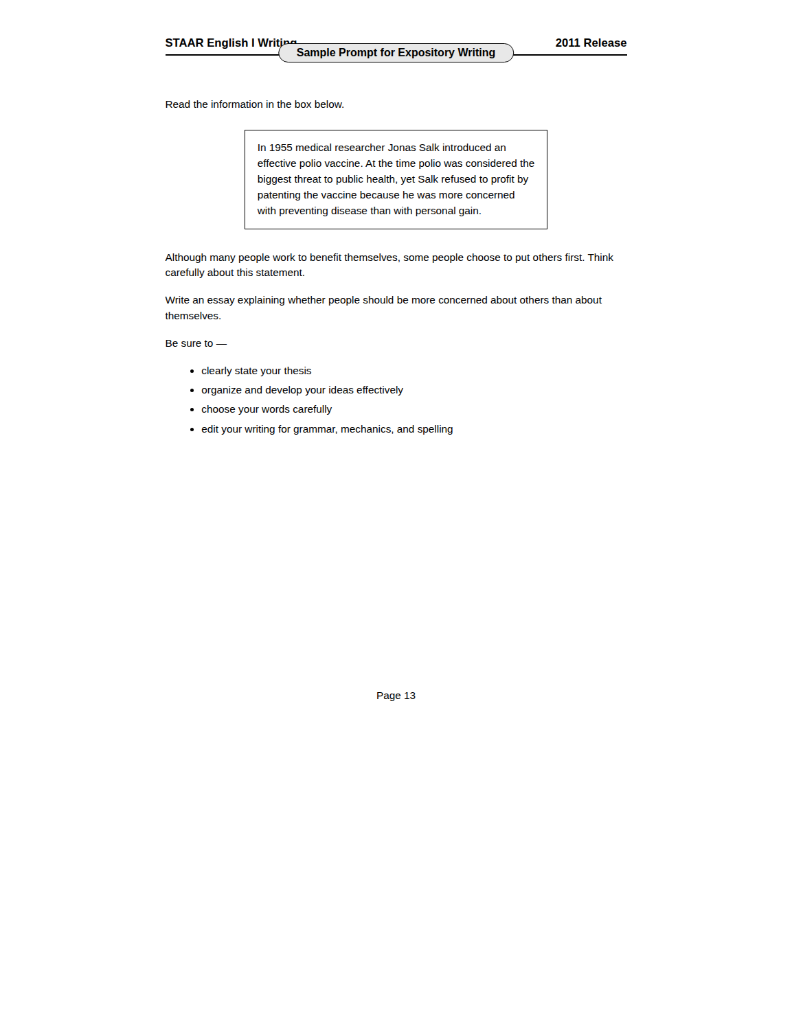STAAR English I Writing
2011 Release
Sample Prompt for Expository Writing
Read the information in the box below.
In 1955 medical researcher Jonas Salk introduced an effective polio vaccine. At the time polio was considered the biggest threat to public health, yet Salk refused to profit by patenting the vaccine because he was more concerned with preventing disease than with personal gain.
Although many people work to benefit themselves, some people choose to put others first. Think carefully about this statement.
Write an essay explaining whether people should be more concerned about others than about themselves.
Be sure to —
clearly state your thesis
organize and develop your ideas effectively
choose your words carefully
edit your writing for grammar, mechanics, and spelling
Page 13